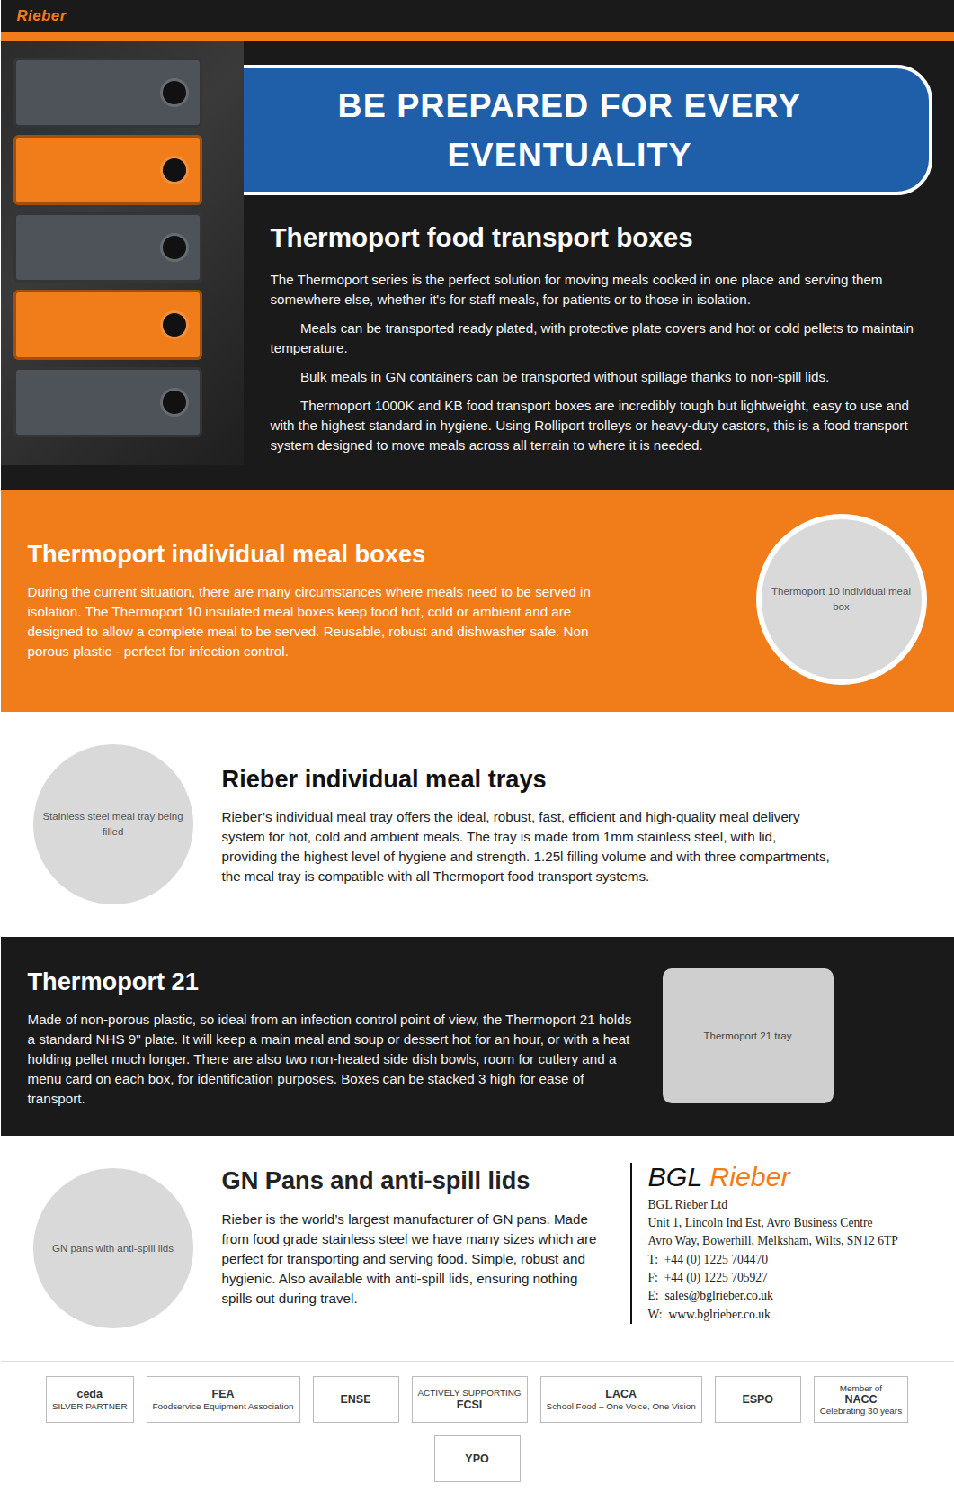Rieber
Be prepared for every eventuality
Thermoport food transport boxes
The Thermoport series is the perfect solution for moving meals cooked in one place and serving them somewhere else, whether it's for staff meals, for patients or to those in isolation.
Meals can be transported ready plated, with protective plate covers and hot or cold pellets to maintain temperature.
Bulk meals in GN containers can be transported without spillage thanks to non-spill lids.
Thermoport 1000K and KB food transport boxes are incredibly tough but lightweight, easy to use and with the highest standard in hygiene. Using Rolliport trolleys or heavy-duty castors, this is a food transport system designed to move meals across all terrain to where it is needed.
Thermoport individual meal boxes
During the current situation, there are many circumstances where meals need to be served in isolation. The Thermoport 10 insulated meal boxes keep food hot, cold or ambient and are designed to allow a complete meal to be served. Reusable, robust and dishwasher safe. Non porous plastic - perfect for infection control.
Thermoport 10 individual meal box
Stainless steel meal tray being filled
Rieber individual meal trays
Rieber’s individual meal tray offers the ideal, robust, fast, efficient and high-quality meal delivery system for hot, cold and ambient meals. The tray is made from 1mm stainless steel, with lid, providing the highest level of hygiene and strength. 1.25l filling volume and with three compartments, the meal tray is compatible with all Thermoport food transport systems.
Thermoport 21
Made of non-porous plastic, so ideal from an infection control point of view, the Thermoport 21 holds a standard NHS 9" plate. It will keep a main meal and soup or dessert hot for an hour, or with a heat holding pellet much longer. There are also two non-heated side dish bowls, room for cutlery and a menu card on each box, for identification purposes. Boxes can be stacked 3 high for ease of transport.
Thermoport 21 tray
GN pans with anti-spill lids
GN Pans and anti-spill lids
Rieber is the world’s largest manufacturer of GN pans. Made from food grade stainless steel we have many sizes which are perfect for transporting and serving food. Simple, robust and hygienic. Also available with anti-spill lids, ensuring nothing spills out during travel.
BGL Rieber
BGL Rieber Ltd
Unit 1, Lincoln Ind Est, Avro Business Centre
Avro Way, Bowerhill, Melksham, Wilts, SN12 6TP
T: +44 (0) 1225 704470
F: +44 (0) 1225 705927
E: sales@bglrieber.co.uk
W: www.bglrieber.co.uk
ceda SILVER PARTNER
FEAFoodservice Equipment Association
ENSE
ACTIVELY SUPPORTINGFCSI
LACASchool Food – One Voice, One Vision
ESPO
Member ofNACCCelebrating 30 years
YPO